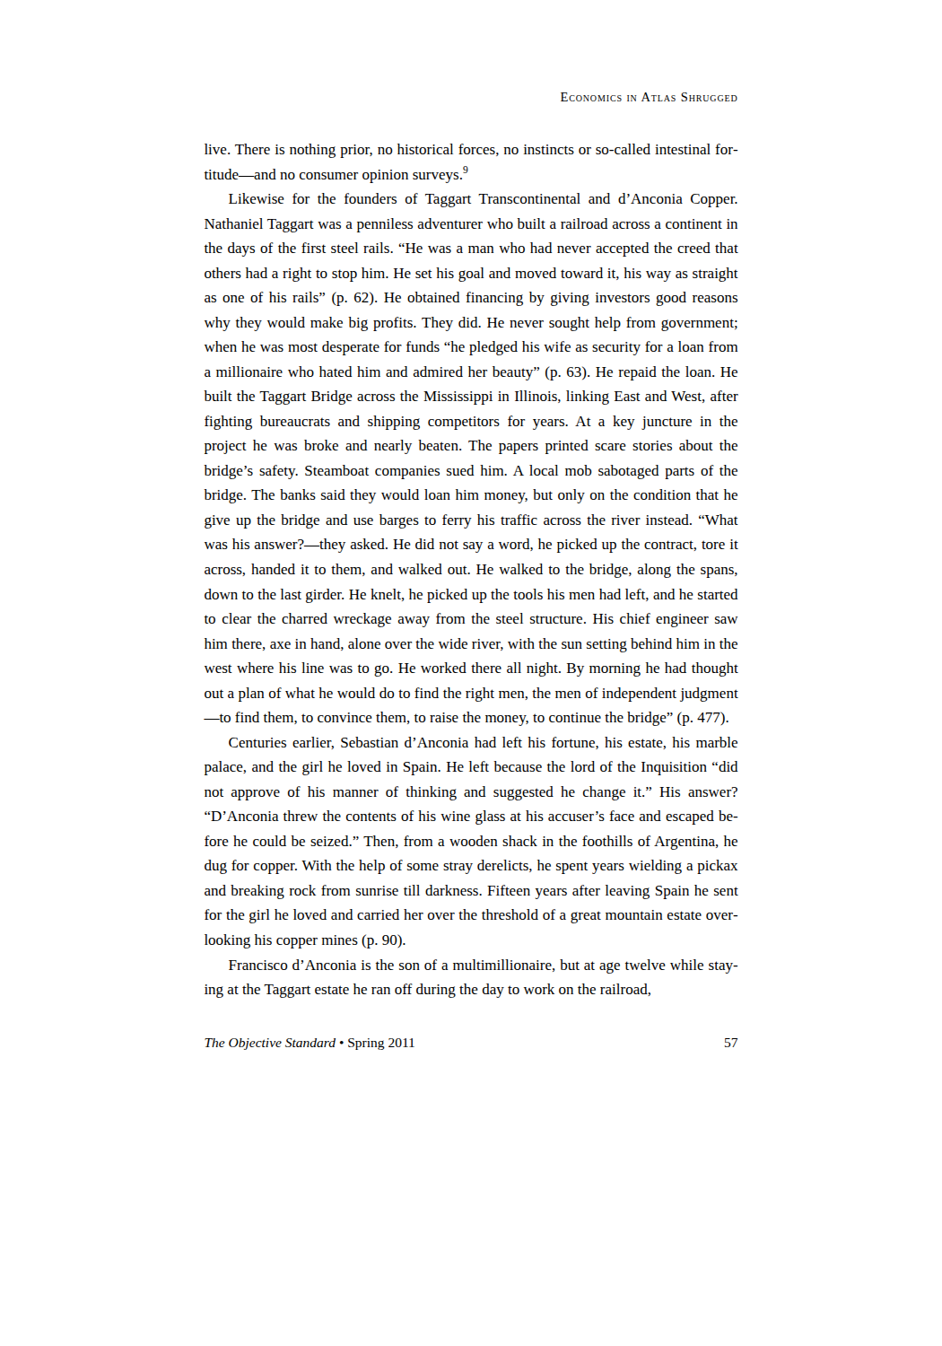Economics in Atlas Shrugged
live. There is nothing prior, no historical forces, no instincts or so-called intestinal fortitude—and no consumer opinion surveys.9
Likewise for the founders of Taggart Transcontinental and d’Anconia Copper. Nathaniel Taggart was a penniless adventurer who built a railroad across a continent in the days of the first steel rails. “He was a man who had never accepted the creed that others had a right to stop him. He set his goal and moved toward it, his way as straight as one of his rails” (p. 62). He obtained financing by giving investors good reasons why they would make big profits. They did. He never sought help from government; when he was most desperate for funds “he pledged his wife as security for a loan from a millionaire who hated him and admired her beauty” (p. 63). He repaid the loan. He built the Taggart Bridge across the Mississippi in Illinois, linking East and West, after fighting bureaucrats and shipping competitors for years. At a key juncture in the project he was broke and nearly beaten. The papers printed scare stories about the bridge’s safety. Steamboat companies sued him. A local mob sabotaged parts of the bridge. The banks said they would loan him money, but only on the condition that he give up the bridge and use barges to ferry his traffic across the river instead. “What was his answer?—they asked. He did not say a word, he picked up the contract, tore it across, handed it to them, and walked out. He walked to the bridge, along the spans, down to the last girder. He knelt, he picked up the tools his men had left, and he started to clear the charred wreckage away from the steel structure. His chief engineer saw him there, axe in hand, alone over the wide river, with the sun setting behind him in the west where his line was to go. He worked there all night. By morning he had thought out a plan of what he would do to find the right men, the men of independent judgment—to find them, to convince them, to raise the money, to continue the bridge” (p. 477).
Centuries earlier, Sebastian d’Anconia had left his fortune, his estate, his marble palace, and the girl he loved in Spain. He left because the lord of the Inquisition “did not approve of his manner of thinking and suggested he change it.” His answer? “D’Anconia threw the contents of his wine glass at his accuser’s face and escaped before he could be seized.” Then, from a wooden shack in the foothills of Argentina, he dug for copper. With the help of some stray derelicts, he spent years wielding a pickax and breaking rock from sunrise till darkness. Fifteen years after leaving Spain he sent for the girl he loved and carried her over the threshold of a great mountain estate overlooking his copper mines (p. 90).
Francisco d’Anconia is the son of a multimillionaire, but at age twelve while staying at the Taggart estate he ran off during the day to work on the railroad,
The Objective Standard • Spring 2011 57